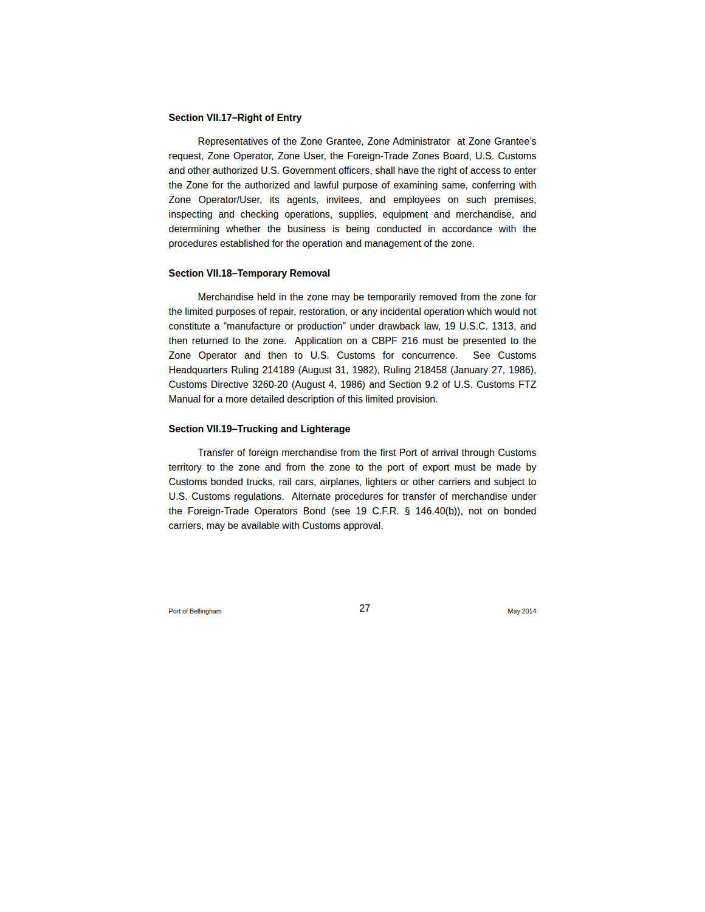Section VII.17–Right of Entry
Representatives of the Zone Grantee, Zone Administrator at Zone Grantee’s request, Zone Operator, Zone User, the Foreign-Trade Zones Board, U.S. Customs and other authorized U.S. Government officers, shall have the right of access to enter the Zone for the authorized and lawful purpose of examining same, conferring with Zone Operator/User, its agents, invitees, and employees on such premises, inspecting and checking operations, supplies, equipment and merchandise, and determining whether the business is being conducted in accordance with the procedures established for the operation and management of the zone.
Section VII.18–Temporary Removal
Merchandise held in the zone may be temporarily removed from the zone for the limited purposes of repair, restoration, or any incidental operation which would not constitute a “manufacture or production” under drawback law, 19 U.S.C. 1313, and then returned to the zone. Application on a CBPF 216 must be presented to the Zone Operator and then to U.S. Customs for concurrence. See Customs Headquarters Ruling 214189 (August 31, 1982), Ruling 218458 (January 27, 1986), Customs Directive 3260-20 (August 4, 1986) and Section 9.2 of U.S. Customs FTZ Manual for a more detailed description of this limited provision.
Section VII.19–Trucking and Lighterage
Transfer of foreign merchandise from the first Port of arrival through Customs territory to the zone and from the zone to the port of export must be made by Customs bonded trucks, rail cars, airplanes, lighters or other carriers and subject to U.S. Customs regulations. Alternate procedures for transfer of merchandise under the Foreign-Trade Operators Bond (see 19 C.F.R. § 146.40(b)), not on bonded carriers, may be available with Customs approval.
Port of Bellingham
27
May 2014